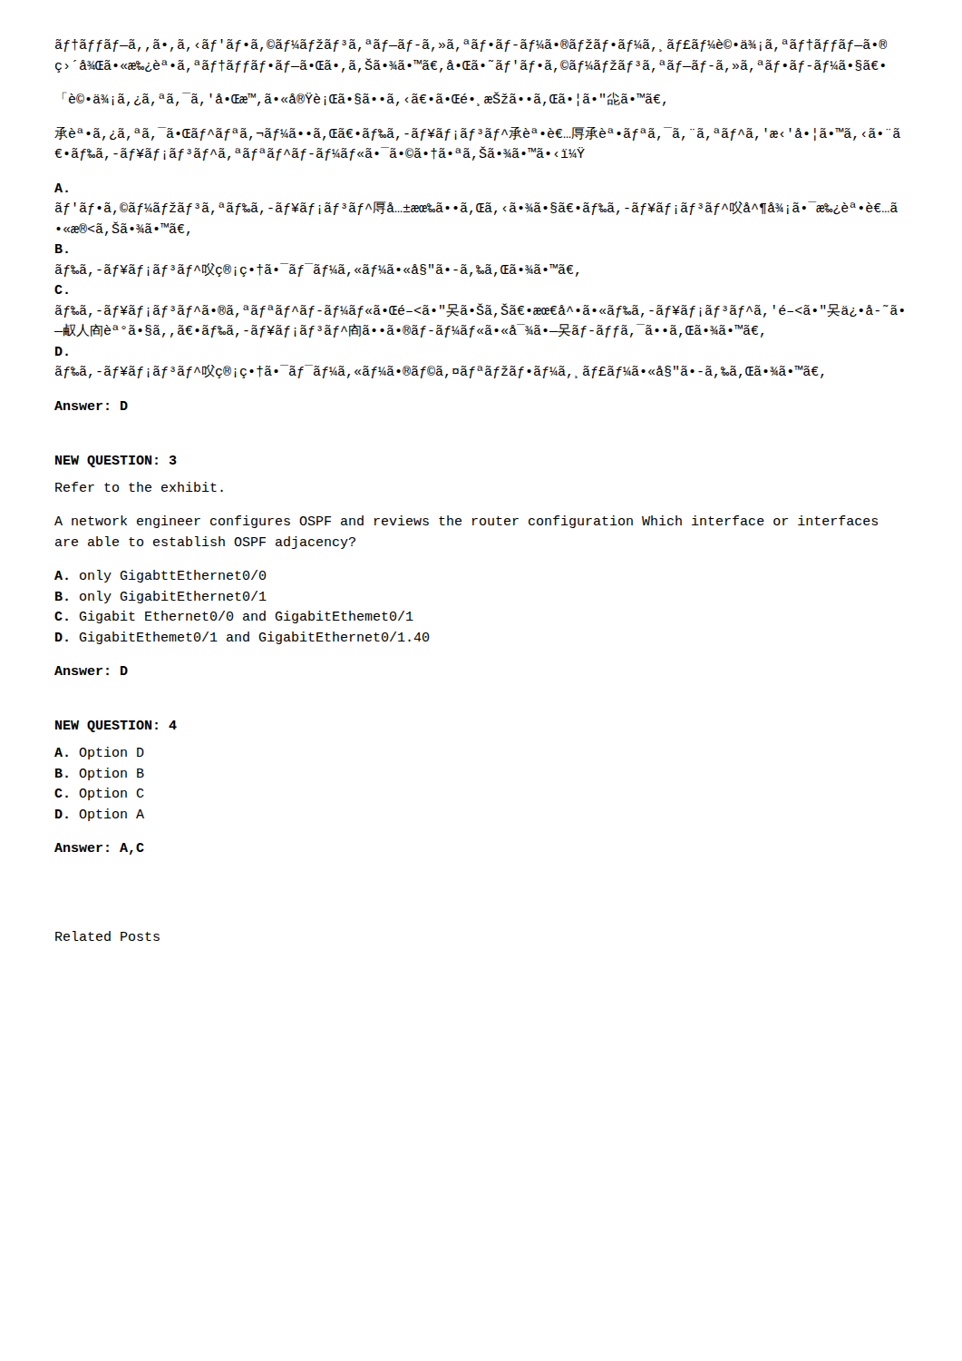ãƒ†ãƒƒãƒ—ã,,ã•,ã,‹ãƒ'ãƒ•ã,©ãƒ¼ãƒžãƒ³ã,ªãƒ—ãƒ-ã,»ã,ªãƒ•ãƒ-ãƒ¼ã•®ãƒžãƒ•ãƒ¼ã,¸ãƒ£ãƒ¼è©•ä¾¡ã,ªãƒ†ãƒƒãƒ—ã•®ç›´å¾Œã•«æ‰¿èª•ã,ªãƒ†ãƒƒãƒ•ãƒ—ã•Œã•,ã,Šã•¾ã•™ã€,å•Œã•˜ãƒ'ãƒ•ã,©ãƒ¼ãƒžãƒ³ã,ªãƒ—ãƒ-ã,»ã,ªãƒ•ãƒ-ãƒ¼ã•§ã€•
「è©•ä¾¡ã,¿ã,ªã,¯ã,'å•Œæ™,ã•«å®Ÿè¡Œã•§ã••ã,‹ã€•ã•Œé•¸æŠžã••ã,Œã•¦ã•"㕾ã•™ã€,
承èª•ã,¿ã,ªã,¯ã•Œãƒ^ãƒªã,¬ãƒ¼ã••ã,Œã€•ãƒ‰ã,-ãƒ¥ãƒ¡ãƒ³ãƒ^承èª•è€…㕌承èª•ãƒªã,¯ã,¨ã,ªãƒ^ã,'æ‹'å•¦ã•™ã,‹ã•¨ã€•ãƒ‰ã,-ãƒ¥ãƒ¡ãƒ³ãƒ^ã,ªãƒªãƒ^ãƒ-ãƒ¼ãƒ«ã•¯ã•©ã•†ã•ªã,Šã•¾ã•™ã•‹ï¼Ÿ
A.
ãƒ'ãƒ•ã,©ãƒ¼ãƒžãƒ³ã,ªãƒ‰ã,-ãƒ¥ãƒ¡ãƒ³ãƒ^㕌å…±æœ‰ã••ã,Œã,‹ã•¾ã•§ã€•ãƒ‰ã,-ãƒ¥ãƒ¡ãƒ³ãƒ^㕮å^¶å¾¡ã•¯æ‰¿èª•è€…ã•«æ®<ã,Šã•¾ã•™ã€,
B.
ãƒ‰ã,-ãƒ¥ãƒ¡ãƒ³ãƒ^㕮ç®¡ç•†ã•¯ãƒ¯ãƒ¼ã,«ãƒ¼ã•«å§"ã•-ã,‰ã,Œã•¾ã•™ã€,
C.
ãƒ‰ã,-ãƒ¥ãƒ¡ãƒ³ãƒ^ã•®ã,ªãƒªãƒ^ãƒ-ãƒ¼ãƒ«ã•Œé–<ã•"㕦ã•Šã,Šã€•æœ€å^•ã•«ãƒ‰ã,-ãƒ¥ãƒ¡ãƒ³ãƒ^ã,'é–<ã•"㕦ä¿•å-˜ã•—㕟人㕯èª°ã•§ã,,ã€•ãƒ‰ã,-ãƒ¥ãƒ¡ãƒ³ãƒ^㕯ã••ã•®ãƒ-ãƒ¼ãƒ«ã•«å¯¾ã•—㕦ãƒ-ãƒƒã,¯ã••ã,Œã•¾ã•™ã€,
D.
ãƒ‰ã,-ãƒ¥ãƒ¡ãƒ³ãƒ^㕮ç®¡ç•†ã•¯ãƒ¯ãƒ¼ã,«ãƒ¼ã•®ãƒ©ã,¤ãƒªãƒžãƒ•ãƒ¼ã,¸ãƒ£ãƒ¼ã•«å§"ã•-ã,‰ã,Œã•¾ã•™ã€,
Answer: D
NEW QUESTION: 3
Refer to the exhibit.
A network engineer configures OSPF and reviews the router configuration Which interface or interfaces are able to establish OSPF adjacency?
A. only GigabttEthernet0/0
B. only GigabitEthernet0/1
C. Gigabit Ethernet0/0 and GigabitEthemet0/1
D. GigabitEthemet0/1 and GigabitEthernet0/1.40
Answer: D
NEW QUESTION: 4
A. Option D
B. Option B
C. Option C
D. Option A
Answer: A,C
Related Posts